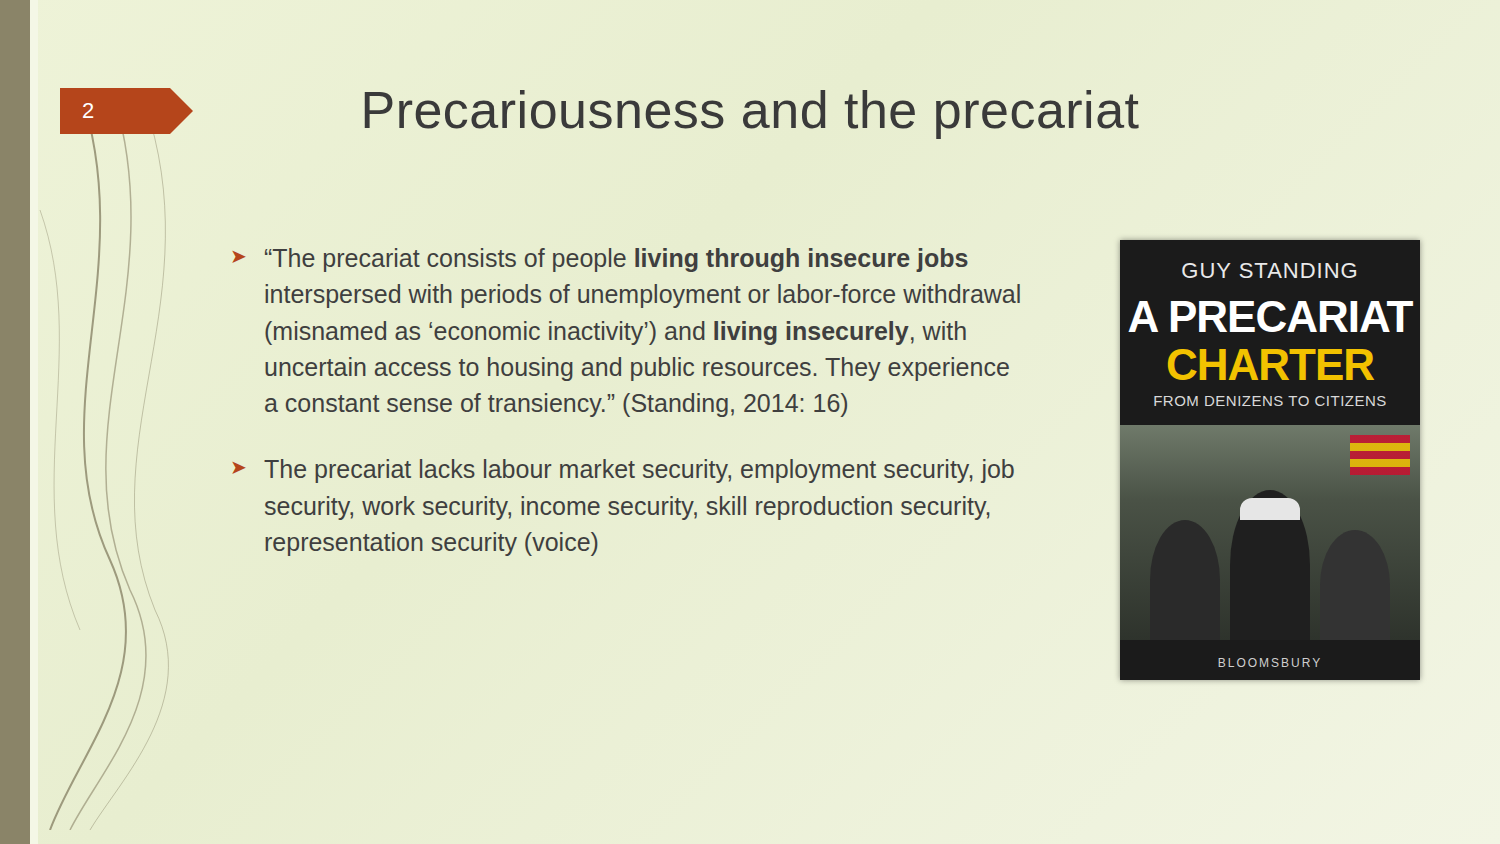2
Precariousness and the precariat
“The precariat consists of people living through insecure jobs interspersed with periods of unemployment or labor-force withdrawal (misnamed as ‘economic inactivity’) and living insecurely, with uncertain access to housing and public resources. They experience a constant sense of transiency.” (Standing, 2014: 16)
The precariat lacks labour market security, employment security, job security, work security, income security, skill reproduction security, representation security (voice)
GUY STANDING
A PRECARIAT
CHARTER
FROM DENIZENS TO CITIZENS
BLOOMSBURY